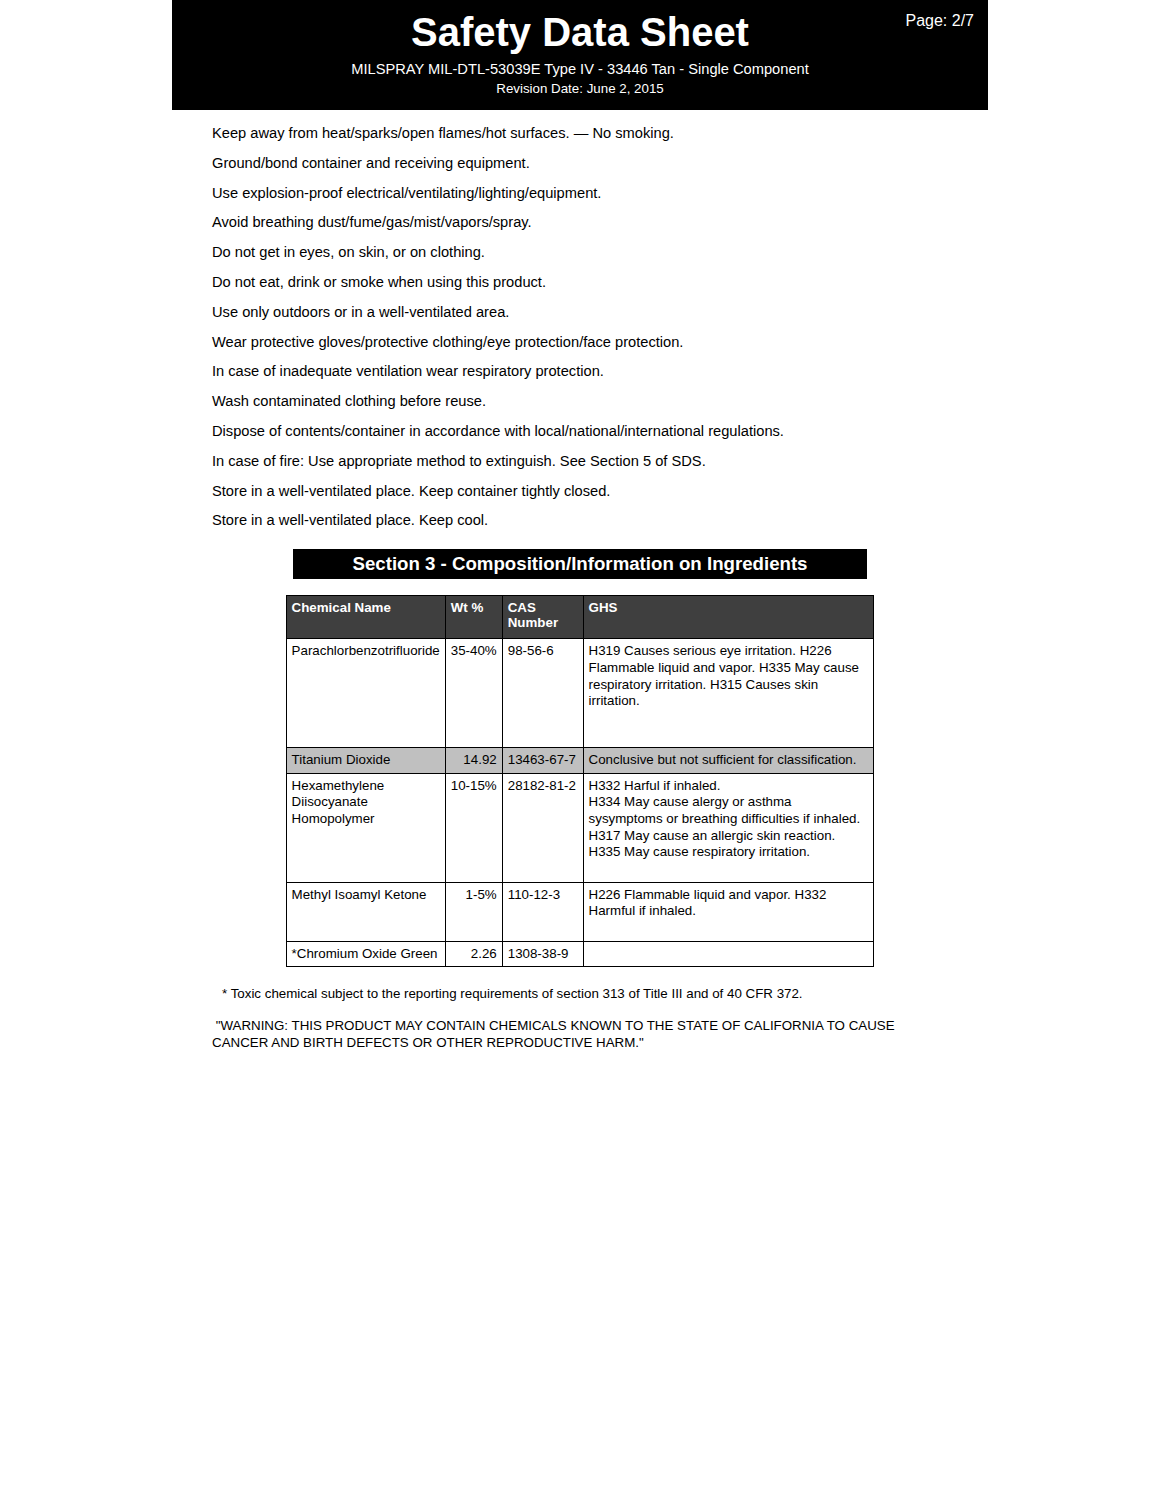Page: 2/7
Safety Data Sheet
MILSPRAY MIL-DTL-53039E Type IV - 33446 Tan - Single Component
Revision Date: June 2, 2015
Keep away from heat/sparks/open flames/hot surfaces. — No smoking.
Ground/bond container and receiving equipment.
Use explosion-proof electrical/ventilating/lighting/equipment.
Avoid breathing dust/fume/gas/mist/vapors/spray.
Do not get in eyes, on skin, or on clothing.
Do not eat, drink or smoke when using this product.
Use only outdoors or in a well-ventilated area.
Wear protective gloves/protective clothing/eye protection/face protection.
In case of inadequate ventilation wear respiratory protection.
Wash contaminated clothing before reuse.
Dispose of contents/container in accordance with local/national/international regulations.
In case of fire: Use appropriate method to extinguish. See Section 5 of SDS.
Store in a well-ventilated place. Keep container tightly closed.
Store in a well-ventilated place. Keep cool.
Section 3 - Composition/Information on Ingredients
| Chemical Name | Wt % | CAS Number | GHS |
| --- | --- | --- | --- |
| Parachlorbenzotrifluoride | 35-40% | 98-56-6 | H319 Causes serious eye irritation. H226 Flammable liquid and vapor. H335 May cause respiratory irritation. H315 Causes skin irritation. |
| Titanium Dioxide | 14.92 | 13463-67-7 | Conclusive but not sufficient for classification. |
| Hexamethylene Diisocyanate Homopolymer | 10-15% | 28182-81-2 | H332 Harful if inhaled. H334 May cause alergy or asthma sysymptoms or breathing difficulties if inhaled. H317 May cause an allergic skin reaction. H335 May cause respiratory irritation. |
| Methyl Isoamyl Ketone | 1-5% | 110-12-3 | H226 Flammable liquid and vapor. H332 Harmful if inhaled. |
| *Chromium Oxide Green | 2.26 | 1308-38-9 | |
* Toxic chemical subject to the reporting requirements of section 313 of Title III and of 40 CFR 372.
"WARNING: THIS PRODUCT MAY CONTAIN CHEMICALS KNOWN TO THE STATE OF CALIFORNIA TO CAUSE CANCER AND BIRTH DEFECTS OR OTHER REPRODUCTIVE HARM."